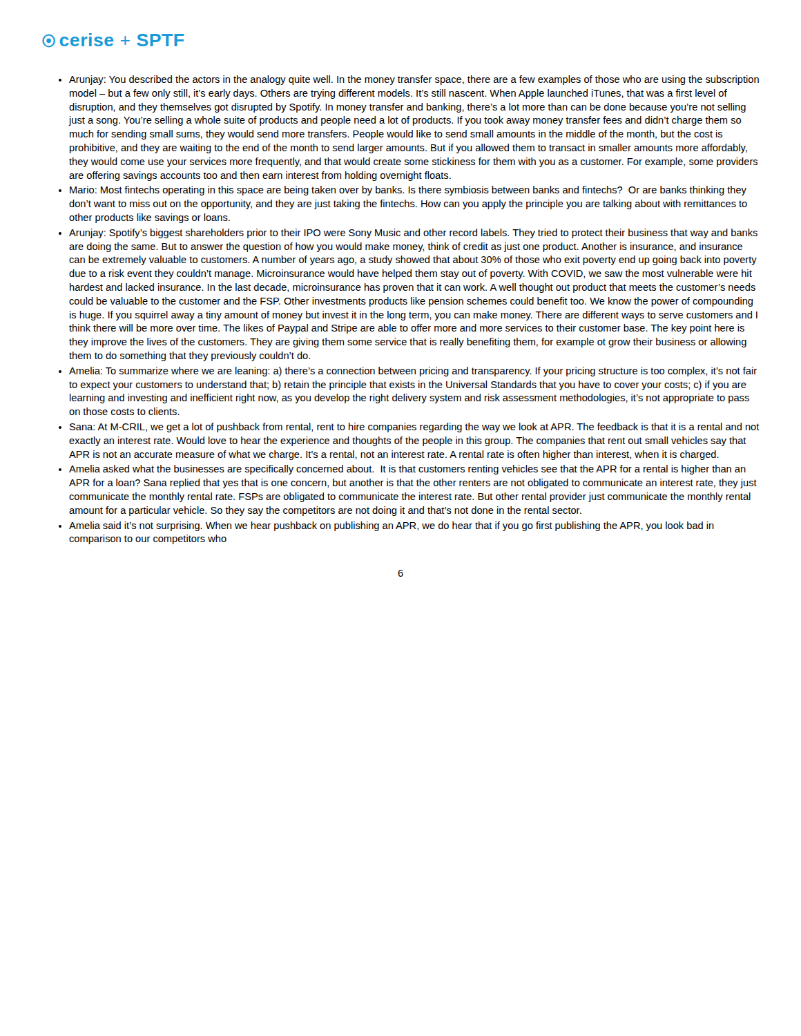⦿cerise + SPTF
Arunjay: You described the actors in the analogy quite well. In the money transfer space, there are a few examples of those who are using the subscription model – but a few only still, it’s early days. Others are trying different models. It’s still nascent. When Apple launched iTunes, that was a first level of disruption, and they themselves got disrupted by Spotify. In money transfer and banking, there’s a lot more than can be done because you’re not selling just a song. You’re selling a whole suite of products and people need a lot of products. If you took away money transfer fees and didn’t charge them so much for sending small sums, they would send more transfers. People would like to send small amounts in the middle of the month, but the cost is prohibitive, and they are waiting to the end of the month to send larger amounts. But if you allowed them to transact in smaller amounts more affordably, they would come use your services more frequently, and that would create some stickiness for them with you as a customer. For example, some providers are offering savings accounts too and then earn interest from holding overnight floats.
Mario: Most fintechs operating in this space are being taken over by banks. Is there symbiosis between banks and fintechs? Or are banks thinking they don’t want to miss out on the opportunity, and they are just taking the fintechs. How can you apply the principle you are talking about with remittances to other products like savings or loans.
Arunjay: Spotify’s biggest shareholders prior to their IPO were Sony Music and other record labels. They tried to protect their business that way and banks are doing the same. But to answer the question of how you would make money, think of credit as just one product. Another is insurance, and insurance can be extremely valuable to customers. A number of years ago, a study showed that about 30% of those who exit poverty end up going back into poverty due to a risk event they couldn’t manage. Microinsurance would have helped them stay out of poverty. With COVID, we saw the most vulnerable were hit hardest and lacked insurance. In the last decade, microinsurance has proven that it can work. A well thought out product that meets the customer’s needs could be valuable to the customer and the FSP. Other investments products like pension schemes could benefit too. We know the power of compounding is huge. If you squirrel away a tiny amount of money but invest it in the long term, you can make money. There are different ways to serve customers and I think there will be more over time. The likes of Paypal and Stripe are able to offer more and more services to their customer base. The key point here is they improve the lives of the customers. They are giving them some service that is really benefiting them, for example ot grow their business or allowing them to do something that they previously couldn’t do.
Amelia: To summarize where we are leaning: a) there’s a connection between pricing and transparency. If your pricing structure is too complex, it’s not fair to expect your customers to understand that; b) retain the principle that exists in the Universal Standards that you have to cover your costs; c) if you are learning and investing and inefficient right now, as you develop the right delivery system and risk assessment methodologies, it’s not appropriate to pass on those costs to clients.
Sana: At M-CRIL, we get a lot of pushback from rental, rent to hire companies regarding the way we look at APR. The feedback is that it is a rental and not exactly an interest rate. Would love to hear the experience and thoughts of the people in this group. The companies that rent out small vehicles say that APR is not an accurate measure of what we charge. It’s a rental, not an interest rate. A rental rate is often higher than interest, when it is charged.
Amelia asked what the businesses are specifically concerned about. It is that customers renting vehicles see that the APR for a rental is higher than an APR for a loan? Sana replied that yes that is one concern, but another is that the other renters are not obligated to communicate an interest rate, they just communicate the monthly rental rate. FSPs are obligated to communicate the interest rate. But other rental provider just communicate the monthly rental amount for a particular vehicle. So they say the competitors are not doing it and that’s not done in the rental sector.
Amelia said it’s not surprising. When we hear pushback on publishing an APR, we do hear that if you go first publishing the APR, you look bad in comparison to our competitors who
6